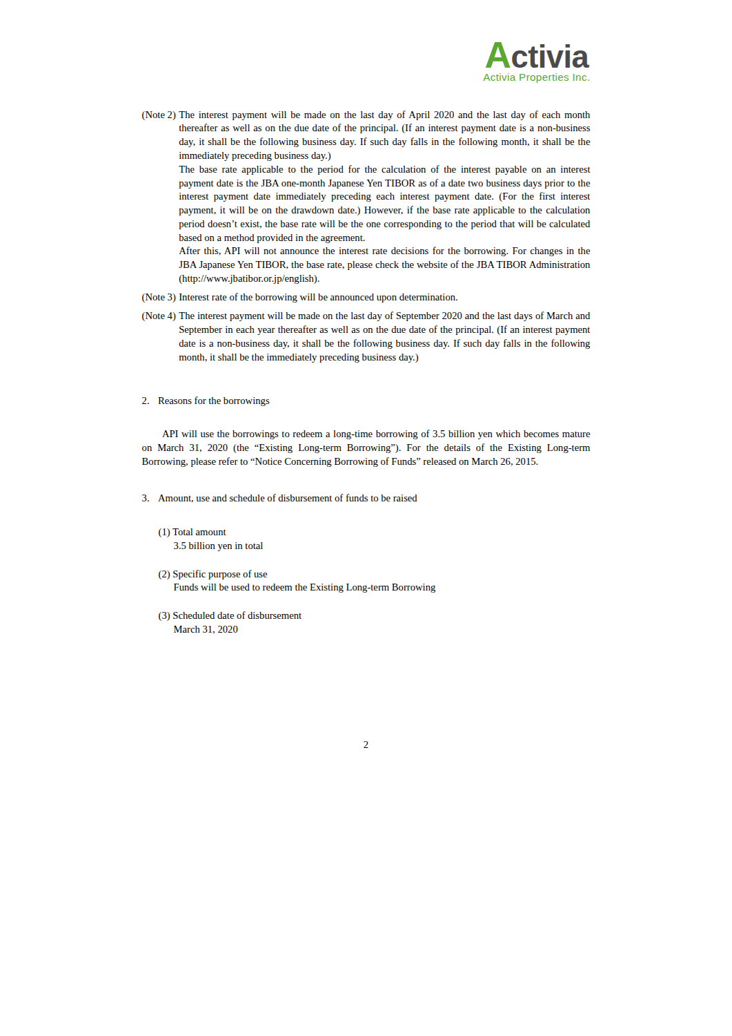Activia
Activia Properties Inc.
(Note 2)
The interest payment will be made on the last day of April 2020 and the last day of each month thereafter as well as on the due date of the principal. (If an interest payment date is a non-business day, it shall be the following business day. If such day falls in the following month, it shall be the immediately preceding business day.)
The base rate applicable to the period for the calculation of the interest payable on an interest payment date is the JBA one-month Japanese Yen TIBOR as of a date two business days prior to the interest payment date immediately preceding each interest payment date. (For the first interest payment, it will be on the drawdown date.) However, if the base rate applicable to the calculation period doesn’t exist, the base rate will be the one corresponding to the period that will be calculated based on a method provided in the agreement.
After this, API will not announce the interest rate decisions for the borrowing. For changes in the JBA Japanese Yen TIBOR, the base rate, please check the website of the JBA TIBOR Administration (http://www.jbatibor.or.jp/english).
(Note 3)
Interest rate of the borrowing will be announced upon determination.
(Note 4)
The interest payment will be made on the last day of September 2020 and the last days of March and September in each year thereafter as well as on the due date of the principal. (If an interest payment date is a non-business day, it shall be the following business day. If such day falls in the following month, it shall be the immediately preceding business day.)
2.
Reasons for the borrowings
API will use the borrowings to redeem a long-time borrowing of 3.5 billion yen which becomes mature on March 31, 2020 (the “Existing Long-term Borrowing”). For the details of the Existing Long-term Borrowing, please refer to “Notice Concerning Borrowing of Funds” released on March 26, 2015.
3.
Amount, use and schedule of disbursement of funds to be raised
(1) Total amount
3.5 billion yen in total
(2) Specific purpose of use
Funds will be used to redeem the Existing Long-term Borrowing
(3) Scheduled date of disbursement
March 31, 2020
2